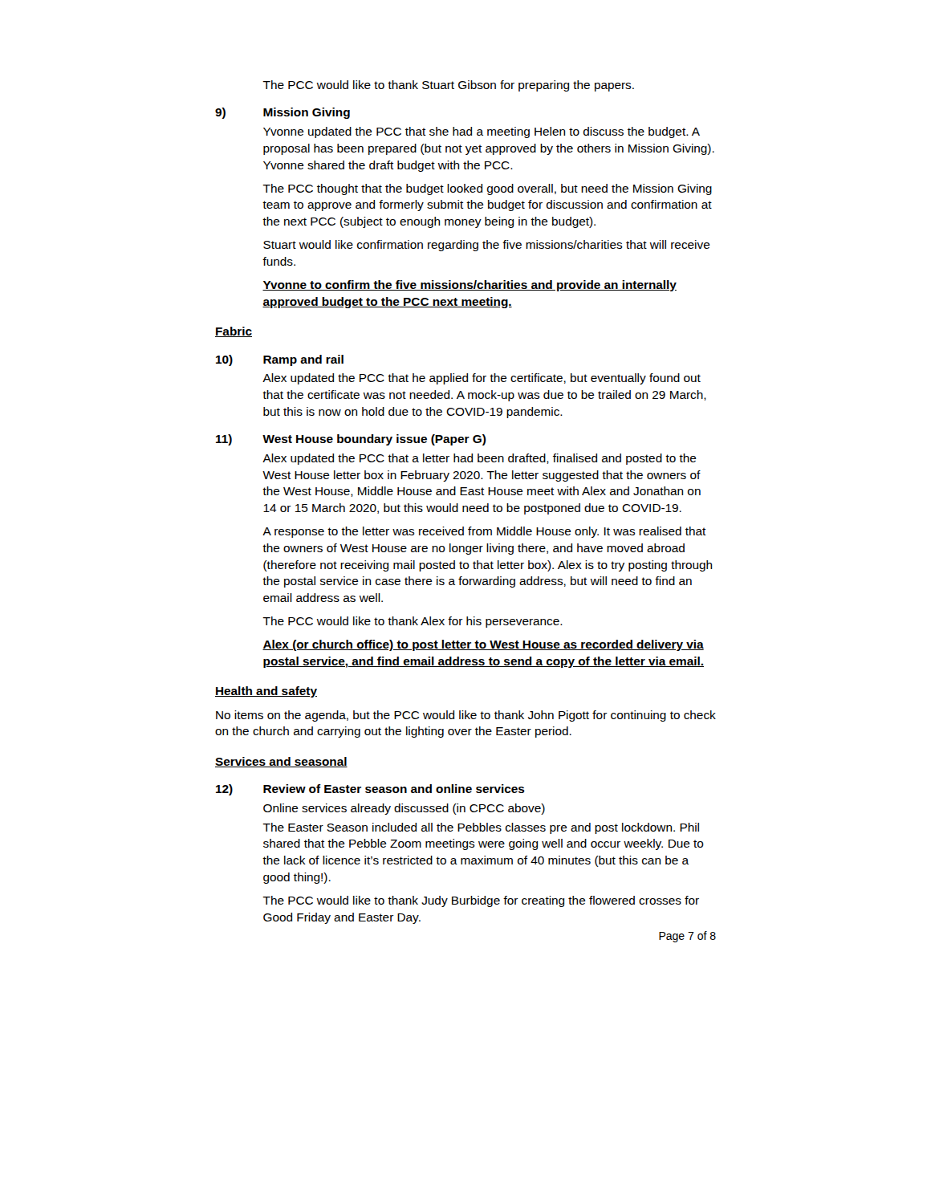The PCC would like to thank Stuart Gibson for preparing the papers.
9) Mission Giving
Yvonne updated the PCC that she had a meeting Helen to discuss the budget. A proposal has been prepared (but not yet approved by the others in Mission Giving). Yvonne shared the draft budget with the PCC.
The PCC thought that the budget looked good overall, but need the Mission Giving team to approve and formerly submit the budget for discussion and confirmation at the next PCC (subject to enough money being in the budget).
Stuart would like confirmation regarding the five missions/charities that will receive funds.
Yvonne to confirm the five missions/charities and provide an internally approved budget to the PCC next meeting.
Fabric
10) Ramp and rail
Alex updated the PCC that he applied for the certificate, but eventually found out that the certificate was not needed. A mock-up was due to be trailed on 29 March, but this is now on hold due to the COVID-19 pandemic.
11) West House boundary issue (Paper G)
Alex updated the PCC that a letter had been drafted, finalised and posted to the West House letter box in February 2020. The letter suggested that the owners of the West House, Middle House and East House meet with Alex and Jonathan on 14 or 15 March 2020, but this would need to be postponed due to COVID-19.
A response to the letter was received from Middle House only. It was realised that the owners of West House are no longer living there, and have moved abroad (therefore not receiving mail posted to that letter box). Alex is to try posting through the postal service in case there is a forwarding address, but will need to find an email address as well.
The PCC would like to thank Alex for his perseverance.
Alex (or church office) to post letter to West House as recorded delivery via postal service, and find email address to send a copy of the letter via email.
Health and safety
No items on the agenda, but the PCC would like to thank John Pigott for continuing to check on the church and carrying out the lighting over the Easter period.
Services and seasonal
12) Review of Easter season and online services
Online services already discussed (in CPCC above)
The Easter Season included all the Pebbles classes pre and post lockdown. Phil shared that the Pebble Zoom meetings were going well and occur weekly. Due to the lack of licence it’s restricted to a maximum of 40 minutes (but this can be a good thing!).
The PCC would like to thank Judy Burbidge for creating the flowered crosses for Good Friday and Easter Day.
Page 7 of 8